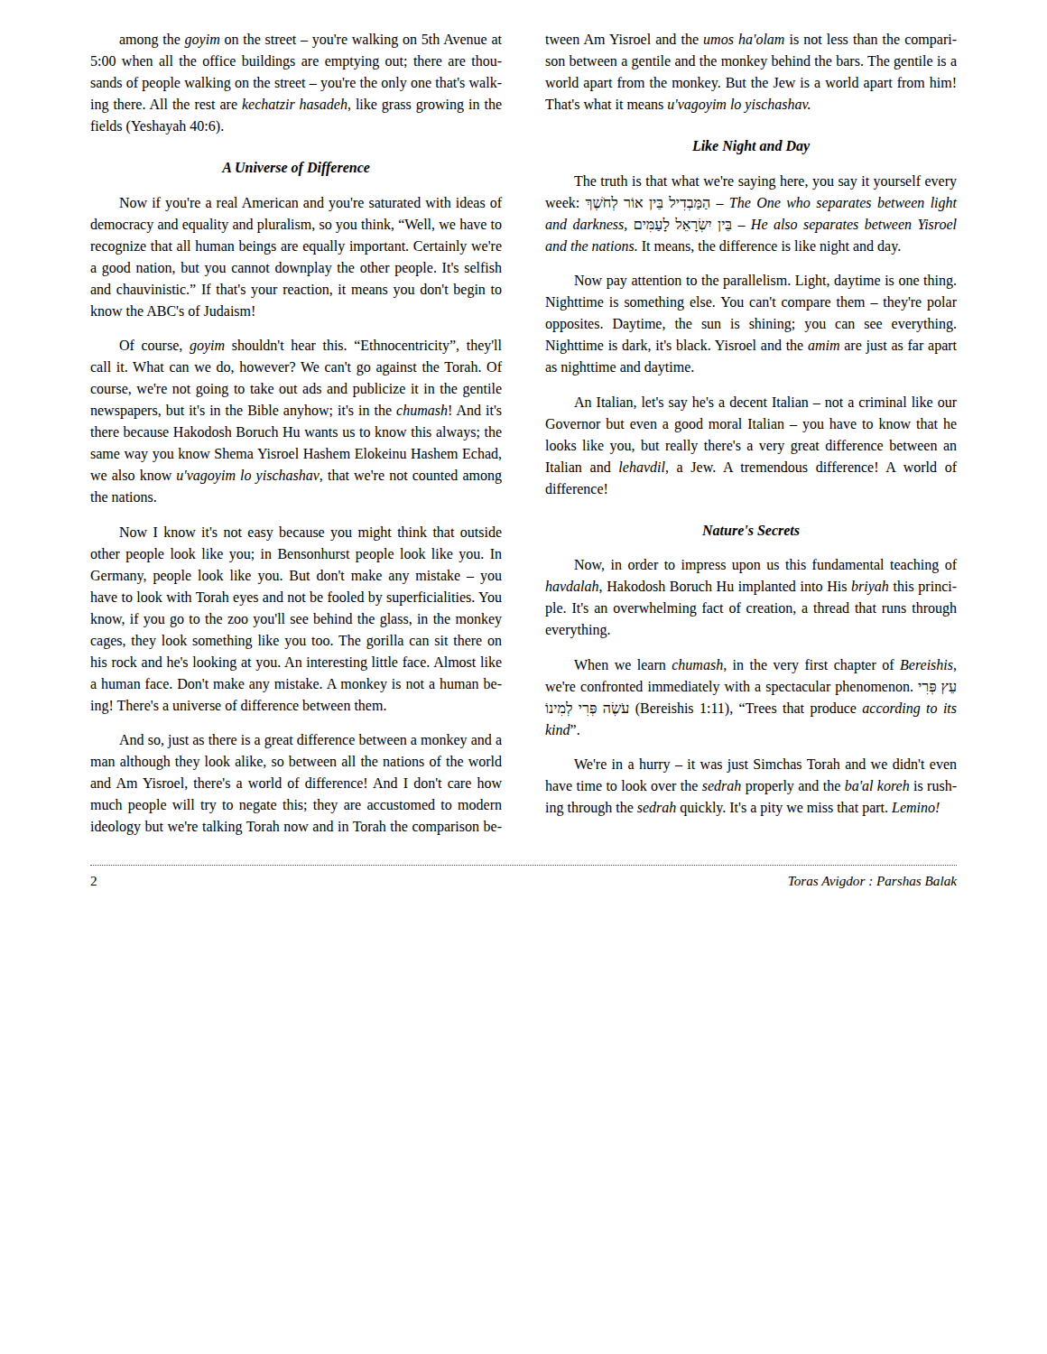among the goyim on the street – you're walking on 5th Avenue at 5:00 when all the office buildings are emptying out; there are thousands of people walking on the street – you're the only one that's walking there. All the rest are kechatzir hasadeh, like grass growing in the fields (Yeshayah 40:6).
A Universe of Difference
Now if you're a real American and you're saturated with ideas of democracy and equality and pluralism, so you think, “Well, we have to recognize that all human beings are equally important. Certainly we're a good nation, but you cannot downplay the other people. It's selfish and chauvinistic.” If that's your reaction, it means you don't begin to know the ABC's of Judaism!
Of course, goyim shouldn't hear this. “Ethnocentricity”, they'll call it. What can we do, however? We can't go against the Torah. Of course, we're not going to take out ads and publicize it in the gentile newspapers, but it's in the Bible anyhow; it's in the chumash! And it's there because Hakodosh Boruch Hu wants us to know this always; the same way you know Shema Yisroel Hashem Elokeinu Hashem Echad, we also know u'vagoyim lo yischashav, that we're not counted among the nations.
Now I know it's not easy because you might think that outside other people look like you; in Bensonhurst people look like you. In Germany, people look like you. But don't make any mistake – you have to look with Torah eyes and not be fooled by superficialities. You know, if you go to the zoo you'll see behind the glass, in the monkey cages, they look something like you too. The gorilla can sit there on his rock and he's looking at you. An interesting little face. Almost like a human face. Don't make any mistake. A monkey is not a human being! There's a universe of difference between them.
And so, just as there is a great difference between a monkey and a man although they look alike, so between all the nations of the world and Am Yisroel, there's a world of difference! And I don't care how much people will try to negate this; they are accustomed to modern ideology but we're talking Torah now and in Torah the comparison between Am Yisroel and the umos ha'olam is not less than the comparison between a gentile and the monkey behind the bars. The gentile is a world apart from the monkey. But the Jew is a world apart from him! That's what it means u'vagoyim lo yischashav.
Like Night and Day
The truth is that what we're saying here, you say it yourself every week: הַמַּבְדִיל בֵּין אוֹר לְחֹשֶׁךְ – The One who separates between light and darkness, בֵּין יִשְׂרָאֵל לָעַמִּים – He also separates between Yisroel and the nations. It means, the difference is like night and day.
Now pay attention to the parallelism. Light, daytime is one thing. Nighttime is something else. You can't compare them – they're polar opposites. Daytime, the sun is shining; you can see everything. Nighttime is dark, it's black. Yisroel and the amim are just as far apart as nighttime and daytime.
An Italian, let's say he's a decent Italian – not a criminal like our Governor but even a good moral Italian – you have to know that he looks like you, but really there's a very great difference between an Italian and lehavdil, a Jew. A tremendous difference! A world of difference!
Nature's Secrets
Now, in order to impress upon us this fundamental teaching of havdalah, Hakodosh Boruch Hu implanted into His briyah this principle. It's an overwhelming fact of creation, a thread that runs through everything.
When we learn chumash, in the very first chapter of Bereishis, we're confronted immediately with a spectacular phenomenon. עֵץ פְּרִי עֹשֶׂה פְּרִי לְמִינוֹ (Bereishis 1:11), “Trees that produce according to its kind”.
We're in a hurry – it was just Simchas Torah and we didn't even have time to look over the sedrah properly and the ba'al koreh is rushing through the sedrah quickly. It's a pity we miss that part. Lemino!
2 Toras Avigdor : Parshas Balak